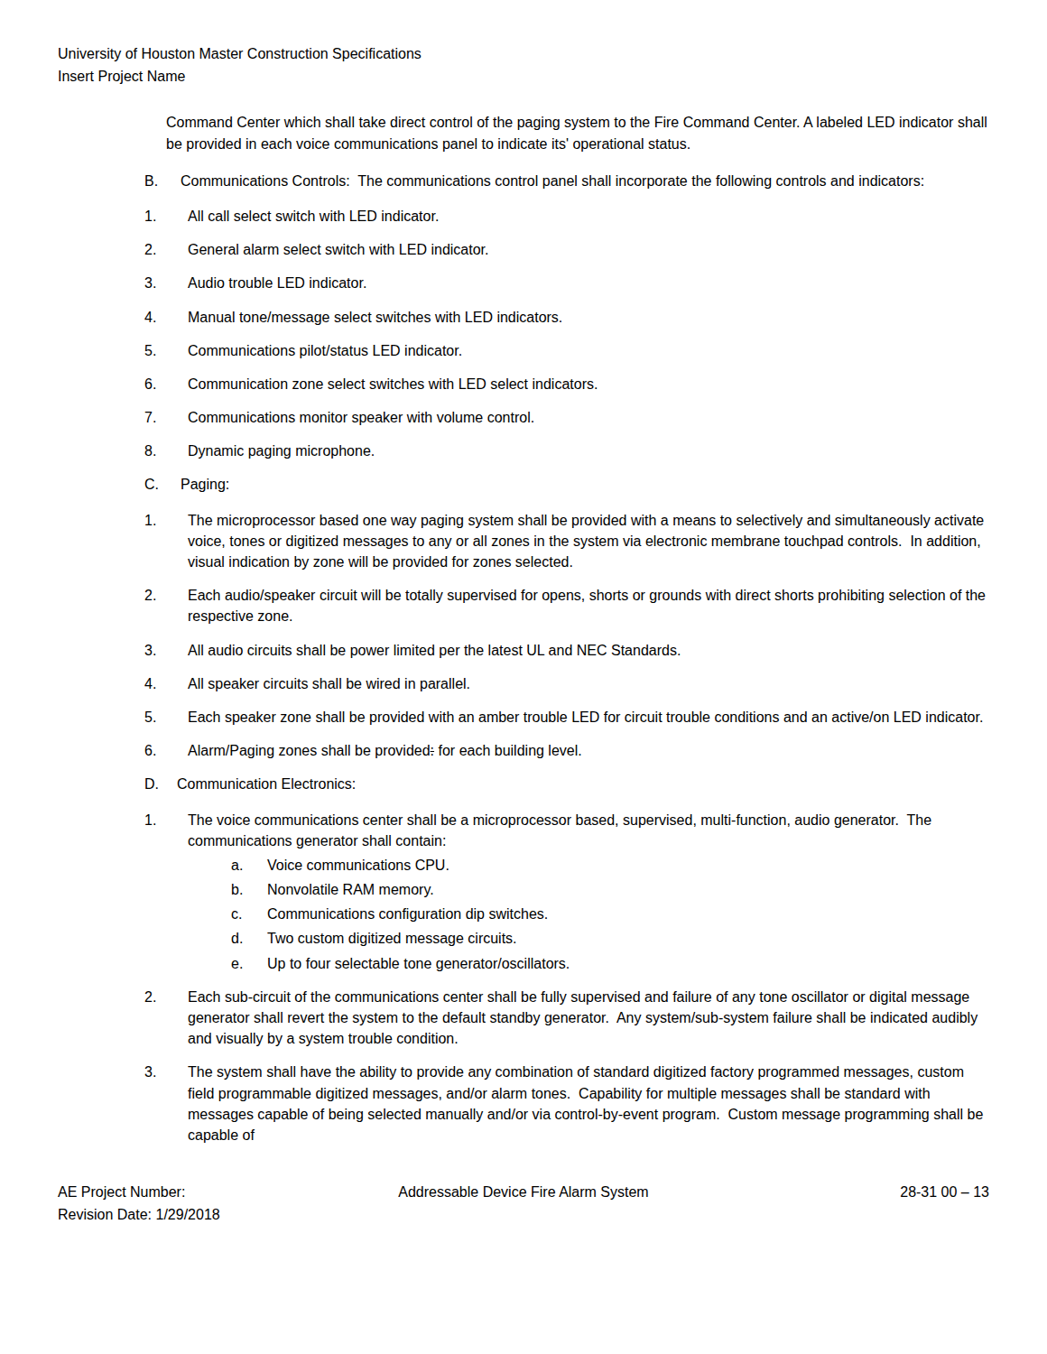University of Houston Master Construction Specifications
Insert Project Name
Command Center which shall take direct control of the paging system to the Fire Command Center. A labeled LED indicator shall be provided in each voice communications panel to indicate its' operational status.
B. Communications Controls: The communications control panel shall incorporate the following controls and indicators:
1. All call select switch with LED indicator.
2. General alarm select switch with LED indicator.
3. Audio trouble LED indicator.
4. Manual tone/message select switches with LED indicators.
5. Communications pilot/status LED indicator.
6. Communication zone select switches with LED select indicators.
7. Communications monitor speaker with volume control.
8. Dynamic paging microphone.
C. Paging:
1. The microprocessor based one way paging system shall be provided with a means to selectively and simultaneously activate voice, tones or digitized messages to any or all zones in the system via electronic membrane touchpad controls. In addition, visual indication by zone will be provided for zones selected.
2. Each audio/speaker circuit will be totally supervised for opens, shorts or grounds with direct shorts prohibiting selection of the respective zone.
3. All audio circuits shall be power limited per the latest UL and NEC Standards.
4. All speaker circuits shall be wired in parallel.
5. Each speaker zone shall be provided with an amber trouble LED for circuit trouble conditions and an active/on LED indicator.
6. Alarm/Paging zones shall be provided: for each building level.
D. Communication Electronics:
1. The voice communications center shall be a microprocessor based, supervised, multi-function, audio generator. The communications generator shall contain:
a. Voice communications CPU.
b. Nonvolatile RAM memory.
c. Communications configuration dip switches.
d. Two custom digitized message circuits.
e. Up to four selectable tone generator/oscillators.
2. Each sub-circuit of the communications center shall be fully supervised and failure of any tone oscillator or digital message generator shall revert the system to the default standby generator. Any system/sub-system failure shall be indicated audibly and visually by a system trouble condition.
3. The system shall have the ability to provide any combination of standard digitized factory programmed messages, custom field programmable digitized messages, and/or alarm tones. Capability for multiple messages shall be standard with messages capable of being selected manually and/or via control-by-event program. Custom message programming shall be capable of
AE Project Number:
Revision Date: 1/29/2018
Addressable Device Fire Alarm System
28-31 00 – 13